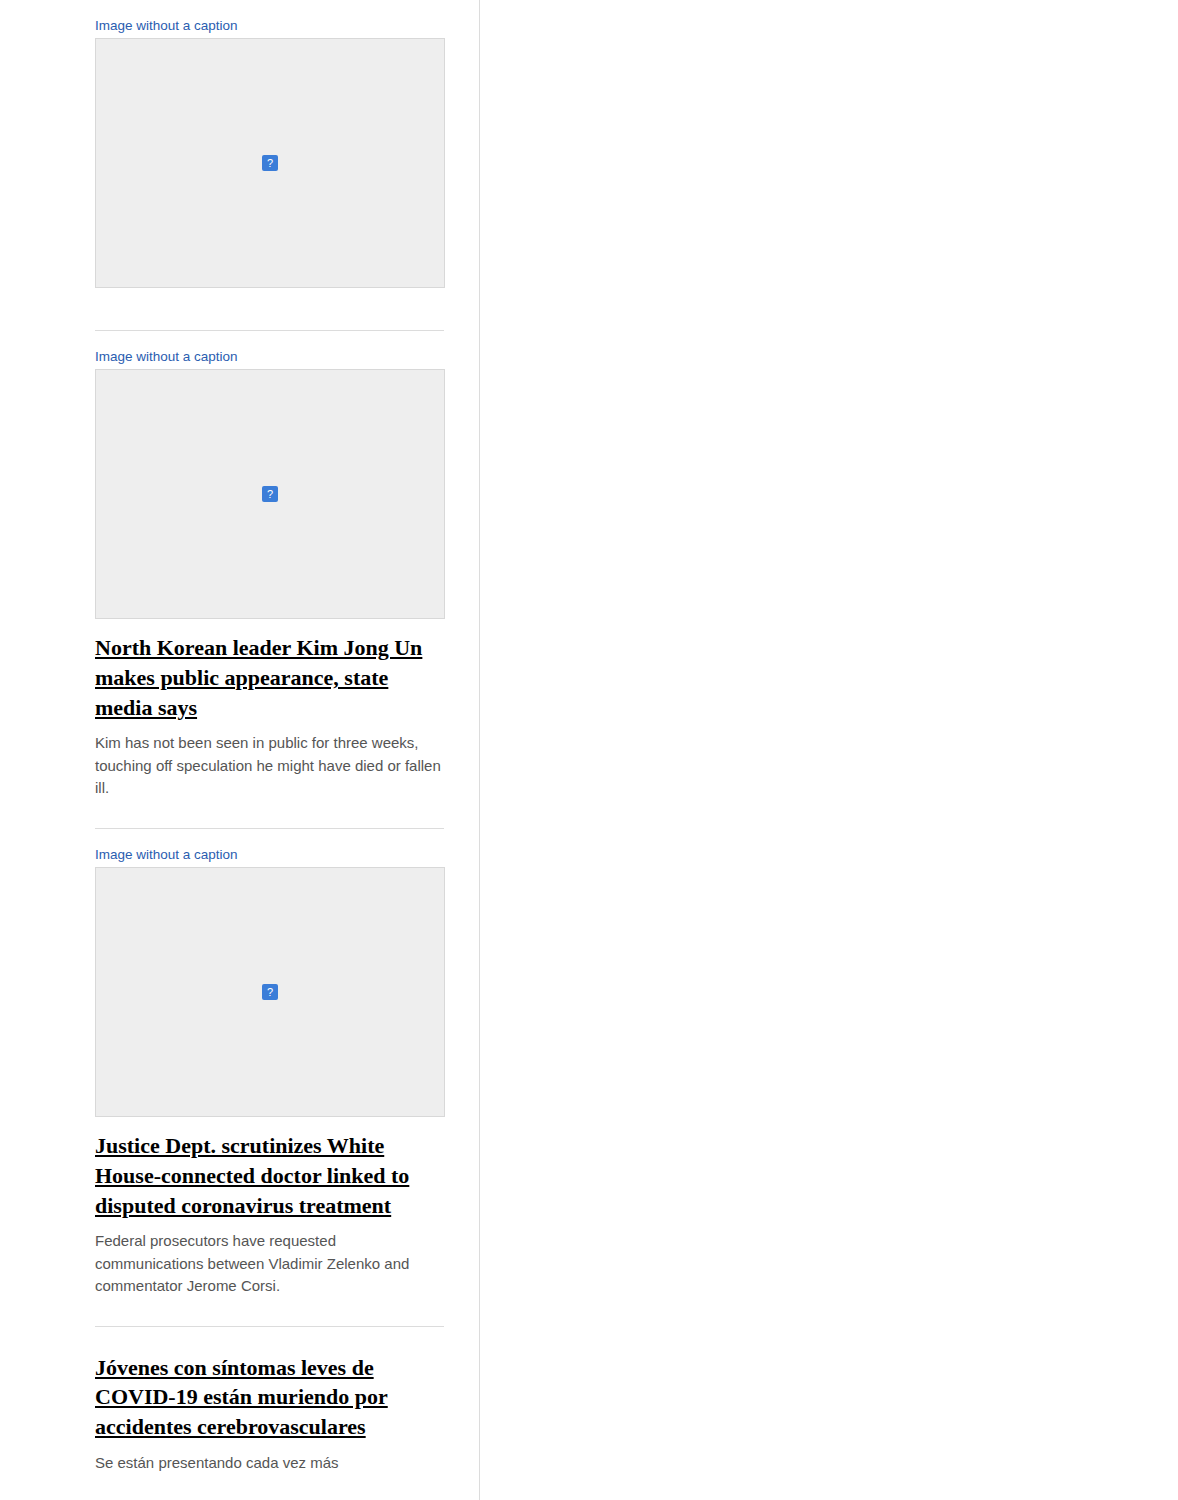Image without a caption
?
Image without a caption
?
North Korean leader Kim Jong Un makes public appearance, state media says
Kim has not been seen in public for three weeks, touching off speculation he might have died or fallen ill.
Image without a caption
?
Justice Dept. scrutinizes White House-connected doctor linked to disputed coronavirus treatment
Federal prosecutors have requested communications between Vladimir Zelenko and commentator Jerome Corsi.
Jóvenes con síntomas leves de COVID-19 están muriendo por accidentes cerebrovasculares
Se están presentando cada vez más